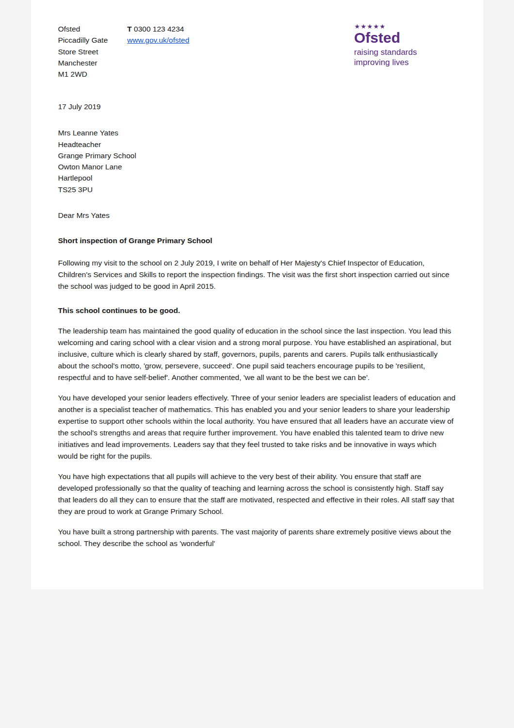Ofsted
Piccadilly Gate
Store Street
Manchester
M1 2WD
T 0300 123 4234
www.gov.uk/ofsted
★★★★★
Ofsted
raising standards
improving lives
17 July 2019
Mrs Leanne Yates
Headteacher
Grange Primary School
Owton Manor Lane
Hartlepool
TS25 3PU
Dear Mrs Yates
Short inspection of Grange Primary School
Following my visit to the school on 2 July 2019, I write on behalf of Her Majesty's Chief Inspector of Education, Children's Services and Skills to report the inspection findings. The visit was the first short inspection carried out since the school was judged to be good in April 2015.
This school continues to be good.
The leadership team has maintained the good quality of education in the school since the last inspection. You lead this welcoming and caring school with a clear vision and a strong moral purpose. You have established an aspirational, but inclusive, culture which is clearly shared by staff, governors, pupils, parents and carers. Pupils talk enthusiastically about the school's motto, 'grow, persevere, succeed'. One pupil said teachers encourage pupils to be 'resilient, respectful and to have self-belief'. Another commented, 'we all want to be the best we can be'.
You have developed your senior leaders effectively. Three of your senior leaders are specialist leaders of education and another is a specialist teacher of mathematics. This has enabled you and your senior leaders to share your leadership expertise to support other schools within the local authority. You have ensured that all leaders have an accurate view of the school's strengths and areas that require further improvement. You have enabled this talented team to drive new initiatives and lead improvements. Leaders say that they feel trusted to take risks and be innovative in ways which would be right for the pupils.
You have high expectations that all pupils will achieve to the very best of their ability. You ensure that staff are developed professionally so that the quality of teaching and learning across the school is consistently high. Staff say that leaders do all they can to ensure that the staff are motivated, respected and effective in their roles. All staff say that they are proud to work at Grange Primary School.
You have built a strong partnership with parents. The vast majority of parents share extremely positive views about the school. They describe the school as 'wonderful'